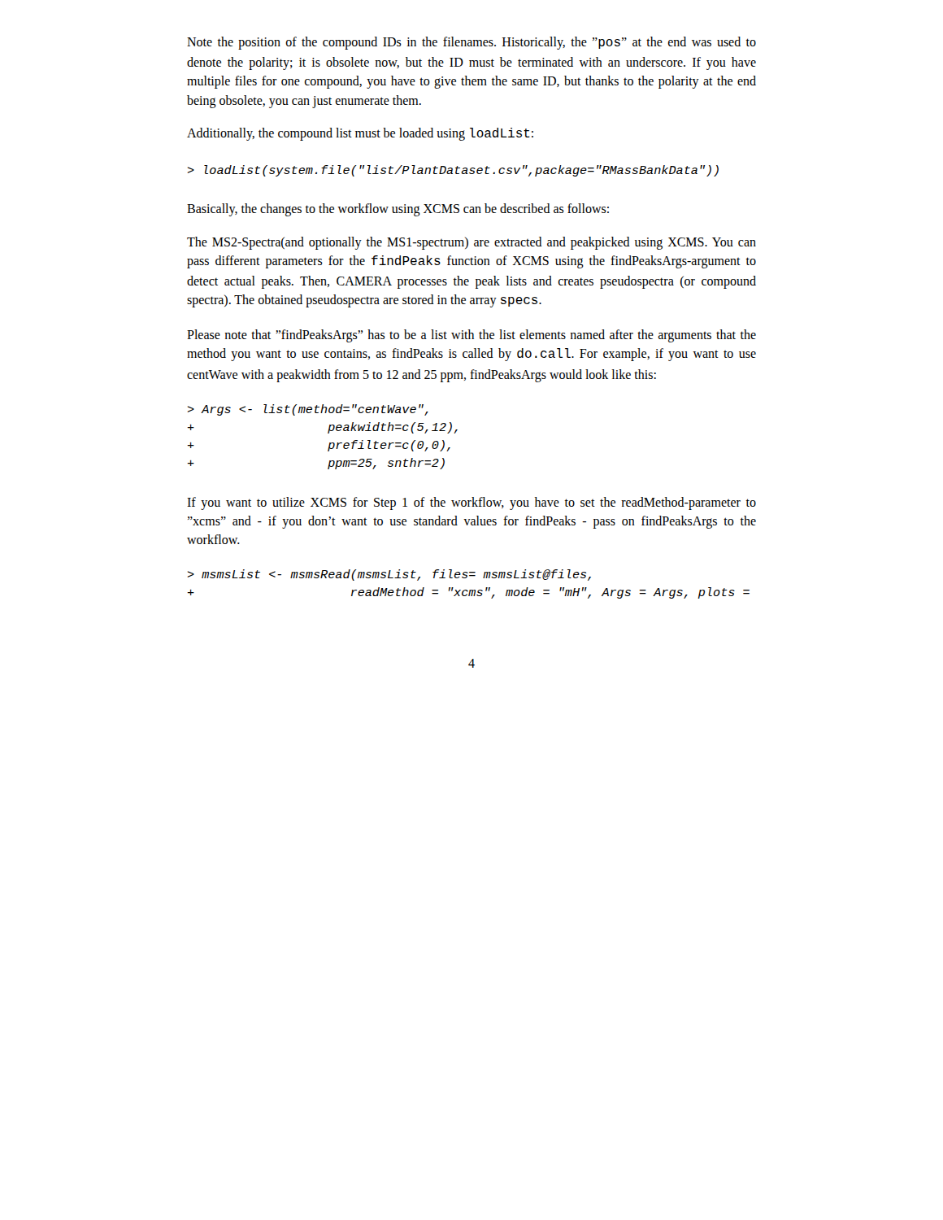Note the position of the compound IDs in the filenames. Historically, the ”pos” at the end was used to denote the polarity; it is obsolete now, but the ID must be terminated with an underscore. If you have multiple files for one compound, you have to give them the same ID, but thanks to the polarity at the end being obsolete, you can just enumerate them.
Additionally, the compound list must be loaded using loadList:
> loadList(system.file("list/PlantDataset.csv",package="RMassBankData"))
Basically, the changes to the workflow using XCMS can be described as follows:
The MS2-Spectra(and optionally the MS1-spectrum) are extracted and peakpicked using XCMS. You can pass different parameters for the findPeaks function of XCMS using the findPeaksArgs-argument to detect actual peaks. Then, CAMERA processes the peak lists and creates pseudospectra (or compound spectra). The obtained pseudospectra are stored in the array specs.
Please note that ”findPeaksArgs” has to be a list with the list elements named after the arguments that the method you want to use contains, as findPeaks is called by do.call. For example, if you want to use centWave with a peakwidth from 5 to 12 and 25 ppm, findPeaksArgs would look like this:
> Args <- list(method="centWave",
+                  peakwidth=c(5,12),
+                  prefilter=c(0,0),
+                  ppm=25, snthr=2)
If you want to utilize XCMS for Step 1 of the workflow, you have to set the readMethod-parameter to ”xcms” and - if you don’t want to use standard values for findPeaks - pass on findPeaksArgs to the workflow.
> msmsList <- msmsRead(msmsList, files= msmsList@files,
+                     readMethod = "xcms", mode = "mH", Args = Args, plots = TRUE)
4